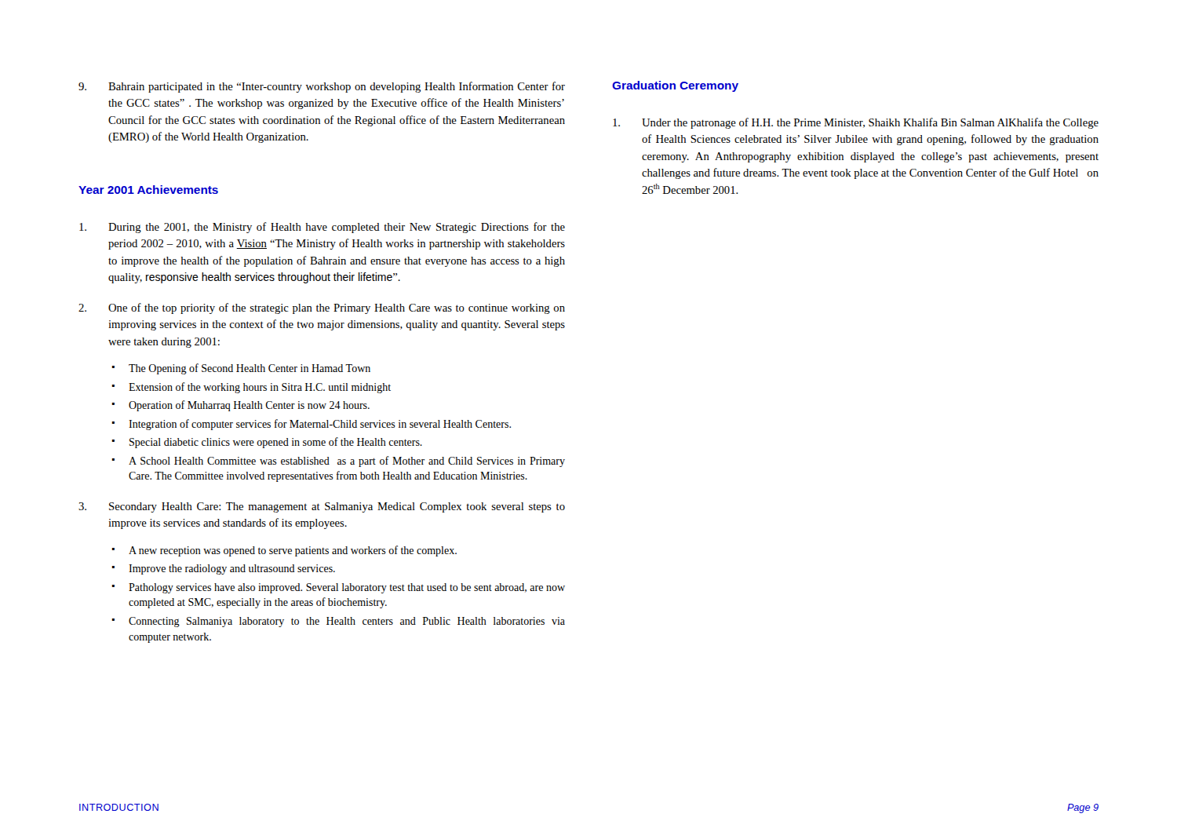9. Bahrain participated in the “Inter-country workshop on developing Health Information Center for the GCC states” . The workshop was organized by the Executive office of the Health Ministers’ Council for the GCC states with coordination of the Regional office of the Eastern Mediterranean (EMRO) of the World Health Organization.
Year 2001 Achievements
1. During the 2001, the Ministry of Health have completed their New Strategic Directions for the period 2002 – 2010, with a Vision “The Ministry of Health works in partnership with stakeholders to improve the health of the population of Bahrain and ensure that everyone has access to a high quality, responsive health services throughout their lifetime”.
2. One of the top priority of the strategic plan the Primary Health Care was to continue working on improving services in the context of the two major dimensions, quality and quantity. Several steps were taken during 2001:
The Opening of Second Health Center in Hamad Town
Extension of the working hours in Sitra H.C. until midnight
Operation of Muharraq Health Center is now 24 hours.
Integration of computer services for Maternal-Child services in several Health Centers.
Special diabetic clinics were opened in some of the Health centers.
A School Health Committee was established as a part of Mother and Child Services in Primary Care. The Committee involved representatives from both Health and Education Ministries.
3. Secondary Health Care: The management at Salmaniya Medical Complex took several steps to improve its services and standards of its employees.
A new reception was opened to serve patients and workers of the complex.
Improve the radiology and ultrasound services.
Pathology services have also improved. Several laboratory test that used to be sent abroad, are now completed at SMC, especially in the areas of biochemistry.
Connecting Salmaniya laboratory to the Health centers and Public Health laboratories via computer network.
Graduation Ceremony
1. Under the patronage of H.H. the Prime Minister, Shaikh Khalifa Bin Salman AlKhalifa the College of Health Sciences celebrated its’ Silver Jubilee with grand opening, followed by the graduation ceremony. An Anthropography exhibition displayed the college’s past achievements, present challenges and future dreams. The event took place at the Convention Center of the Gulf Hotel on 26th December 2001.
INTRODUCTION
Page 9